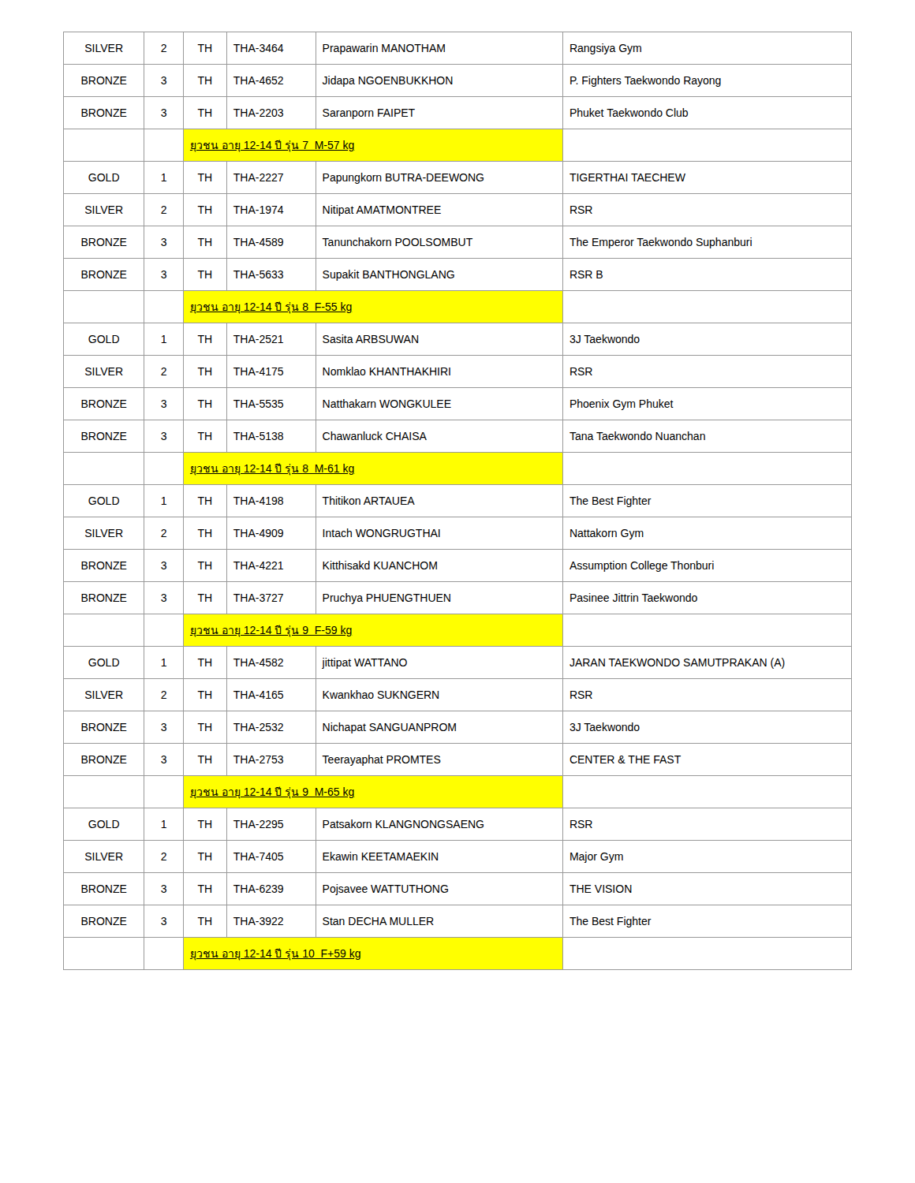| SILVER | 2 | TH | THA-3464 | Prapawarin MANOTHAM | Rangsiya Gym |
| BRONZE | 3 | TH | THA-4652 | Jidapa NGOENBUKKHON | P. Fighters Taekwondo Rayong |
| BRONZE | 3 | TH | THA-2203 | Saranporn FAIPET | Phuket Taekwondo Club |
| | | ยุวชน อายุ 12-14 ปี รุ่น 7 M-57 kg | |
| GOLD | 1 | TH | THA-2227 | Papungkorn BUTRA-DEEWONG | TIGERTHAI TAECHEW |
| SILVER | 2 | TH | THA-1974 | Nitipat AMATMONTREE | RSR |
| BRONZE | 3 | TH | THA-4589 | Tanunchakorn POOLSOMBUT | The Emperor Taekwondo Suphanburi |
| BRONZE | 3 | TH | THA-5633 | Supakit BANTHONGLANG | RSR B |
| | | ยุวชน อายุ 12-14 ปี รุ่น 8 F-55 kg | |
| GOLD | 1 | TH | THA-2521 | Sasita ARBSUWAN | 3J Taekwondo |
| SILVER | 2 | TH | THA-4175 | Nomklao KHANTHAKHIRI | RSR |
| BRONZE | 3 | TH | THA-5535 | Natthakarn WONGKULEE | Phoenix Gym Phuket |
| BRONZE | 3 | TH | THA-5138 | Chawanluck CHAISA | Tana Taekwondo Nuanchan |
| | | ยุวชน อายุ 12-14 ปี รุ่น 8 M-61 kg | |
| GOLD | 1 | TH | THA-4198 | Thitikon ARTAUEA | The Best Fighter |
| SILVER | 2 | TH | THA-4909 | Intach WONGRUGTHAI | Nattakorn Gym |
| BRONZE | 3 | TH | THA-4221 | Kitthisakd KUANCHOM | Assumption College Thonburi |
| BRONZE | 3 | TH | THA-3727 | Pruchya PHUENGTHUEN | Pasinee Jittrin Taekwondo |
| | | ยุวชน อายุ 12-14 ปี รุ่น 9 F-59 kg | |
| GOLD | 1 | TH | THA-4582 | jittipat WATTANO | JARAN TAEKWONDO SAMUTPRAKAN (A) |
| SILVER | 2 | TH | THA-4165 | Kwankhao SUKNGERN | RSR |
| BRONZE | 3 | TH | THA-2532 | Nichapat SANGUANPROM | 3J Taekwondo |
| BRONZE | 3 | TH | THA-2753 | Teerayaphat PROMTES | CENTER & THE FAST |
| | | ยุวชน อายุ 12-14 ปี รุ่น 9 M-65 kg | |
| GOLD | 1 | TH | THA-2295 | Patsakorn KLANGNONGSAENG | RSR |
| SILVER | 2 | TH | THA-7405 | Ekawin KEETAMAEKIN | Major Gym |
| BRONZE | 3 | TH | THA-6239 | Pojsavee WATTUTHONG | THE VISION |
| BRONZE | 3 | TH | THA-3922 | Stan DECHA MULLER | The Best Fighter |
| | | ยุวชน อายุ 12-14 ปี รุ่น 10 F+59 kg | |